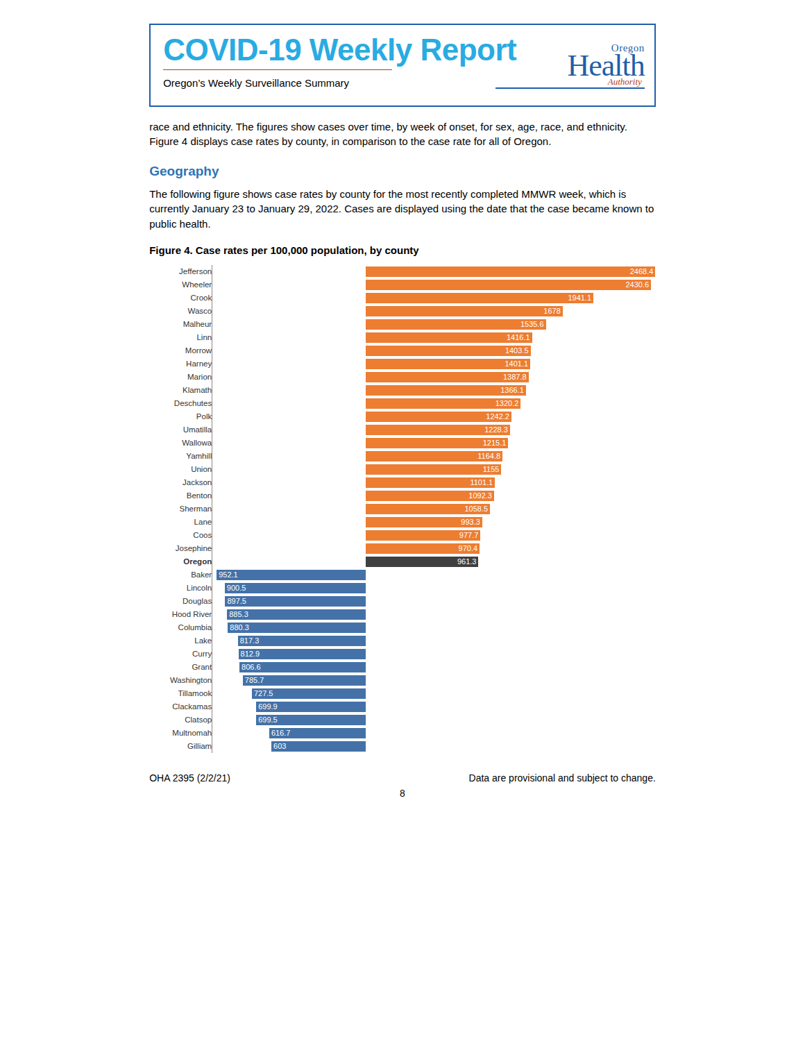COVID-19 Weekly Report
Oregon’s Weekly Surveillance Summary
Oregon
Health
Authority
race and ethnicity. The figures show cases over time, by week of onset, for sex, age, race, and ethnicity. Figure 4 displays case rates by county, in comparison to the case rate for all of Oregon.
Geography
The following figure shows case rates by county for the most recently completed MMWR week, which is currently January 23 to January 29, 2022. Cases are displayed using the date that the case became known to public health.
Figure 4. Case rates per 100,000 population, by county
| Jefferson | | | 2468.4 |
| Wheeler | | | 2430.6 |
| Crook | | | 1941.1 |
| Wasco | | | 1678 |
| Malheur | | | 1535.6 |
| Linn | | | 1416.1 |
| Morrow | | | 1403.5 |
| Harney | | | 1401.1 |
| Marion | | | 1387.8 |
| Klamath | | | 1366.1 |
| Deschutes | | | 1320.2 |
| Polk | | | 1242.2 |
| Umatilla | | | 1228.3 |
| Wallowa | | | 1215.1 |
| Yamhill | | | 1164.8 |
| Union | | | 1155 |
| Jackson | | | 1101.1 |
| Benton | | | 1092.3 |
| Sherman | | | 1058.5 |
| Lane | | | 993.3 |
| Coos | | | 977.7 |
| Josephine | | | 970.4 |
| Oregon | | | 961.3 |
| Baker | | 952.1 | |
| Lincoln | | 900.5 | |
| Douglas | | 897.5 | |
| Hood River | | 885.3 | |
| Columbia | | 880.3 | |
| Lake | | 817.3 | |
| Curry | | 812.9 | |
| Grant | | 806.6 | |
| Washington | | 785.7 | |
| Tillamook | | 727.5 | |
| Clackamas | | 699.9 | |
| Clatsop | | 699.5 | |
| Multnomah | | 616.7 | |
| Gilliam | | 603 | |
OHA 2395 (2/2/21)
Data are provisional and subject to change.
8